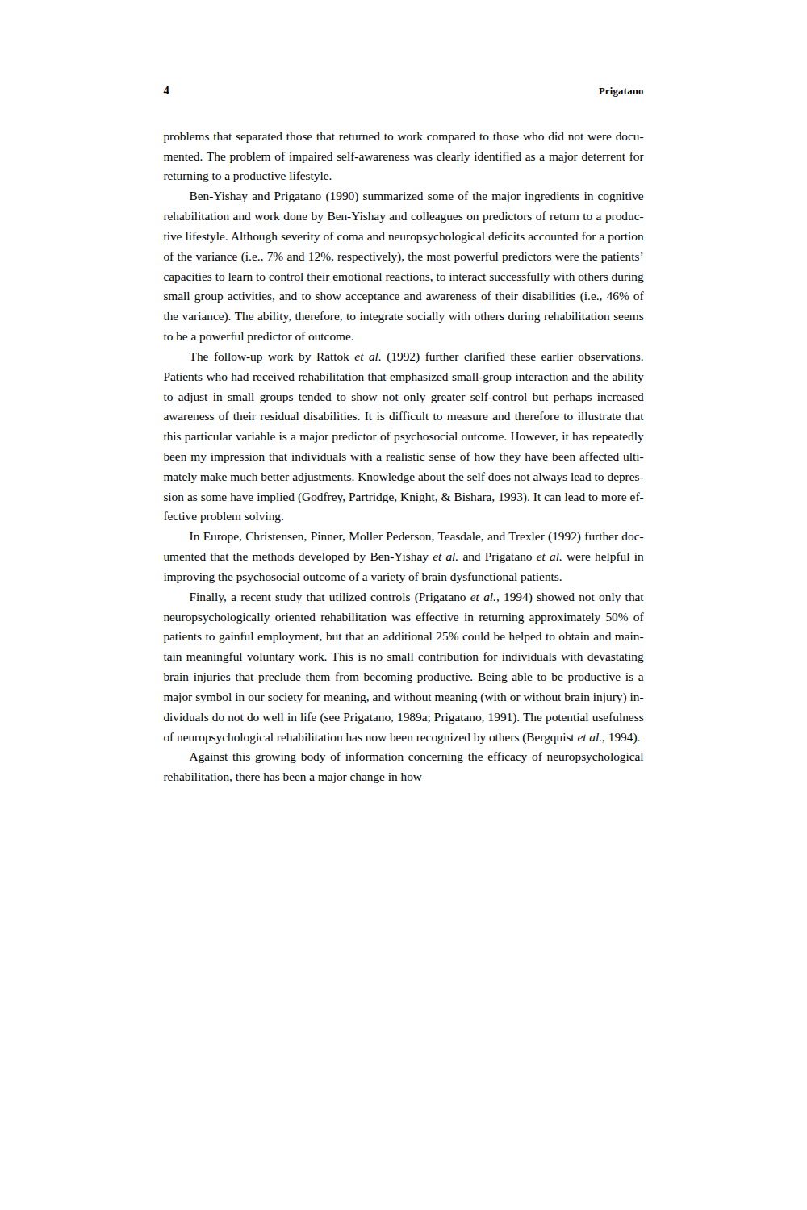4 Prigatano
problems that separated those that returned to work compared to those who did not were documented. The problem of impaired self-awareness was clearly identified as a major deterrent for returning to a productive lifestyle.
Ben-Yishay and Prigatano (1990) summarized some of the major ingredients in cognitive rehabilitation and work done by Ben-Yishay and colleagues on predictors of return to a productive lifestyle. Although severity of coma and neuropsychological deficits accounted for a portion of the variance (i.e., 7% and 12%, respectively), the most powerful predictors were the patients’ capacities to learn to control their emotional reactions, to interact successfully with others during small group activities, and to show acceptance and awareness of their disabilities (i.e., 46% of the variance). The ability, therefore, to integrate socially with others during rehabilitation seems to be a powerful predictor of outcome.
The follow-up work by Rattok et al. (1992) further clarified these earlier observations. Patients who had received rehabilitation that emphasized small-group interaction and the ability to adjust in small groups tended to show not only greater self-control but perhaps increased awareness of their residual disabilities. It is difficult to measure and therefore to illustrate that this particular variable is a major predictor of psychosocial outcome. However, it has repeatedly been my impression that individuals with a realistic sense of how they have been affected ultimately make much better adjustments. Knowledge about the self does not always lead to depression as some have implied (Godfrey, Partridge, Knight, & Bishara, 1993). It can lead to more effective problem solving.
In Europe, Christensen, Pinner, Moller Pederson, Teasdale, and Trexler (1992) further documented that the methods developed by Ben-Yishay et al. and Prigatano et al. were helpful in improving the psychosocial outcome of a variety of brain dysfunctional patients.
Finally, a recent study that utilized controls (Prigatano et al., 1994) showed not only that neuropsychologically oriented rehabilitation was effective in returning approximately 50% of patients to gainful employment, but that an additional 25% could be helped to obtain and maintain meaningful voluntary work. This is no small contribution for individuals with devastating brain injuries that preclude them from becoming productive. Being able to be productive is a major symbol in our society for meaning, and without meaning (with or without brain injury) individuals do not do well in life (see Prigatano, 1989a; Prigatano, 1991). The potential usefulness of neuropsychological rehabilitation has now been recognized by others (Bergquist et al., 1994).
Against this growing body of information concerning the efficacy of neuropsychological rehabilitation, there has been a major change in how